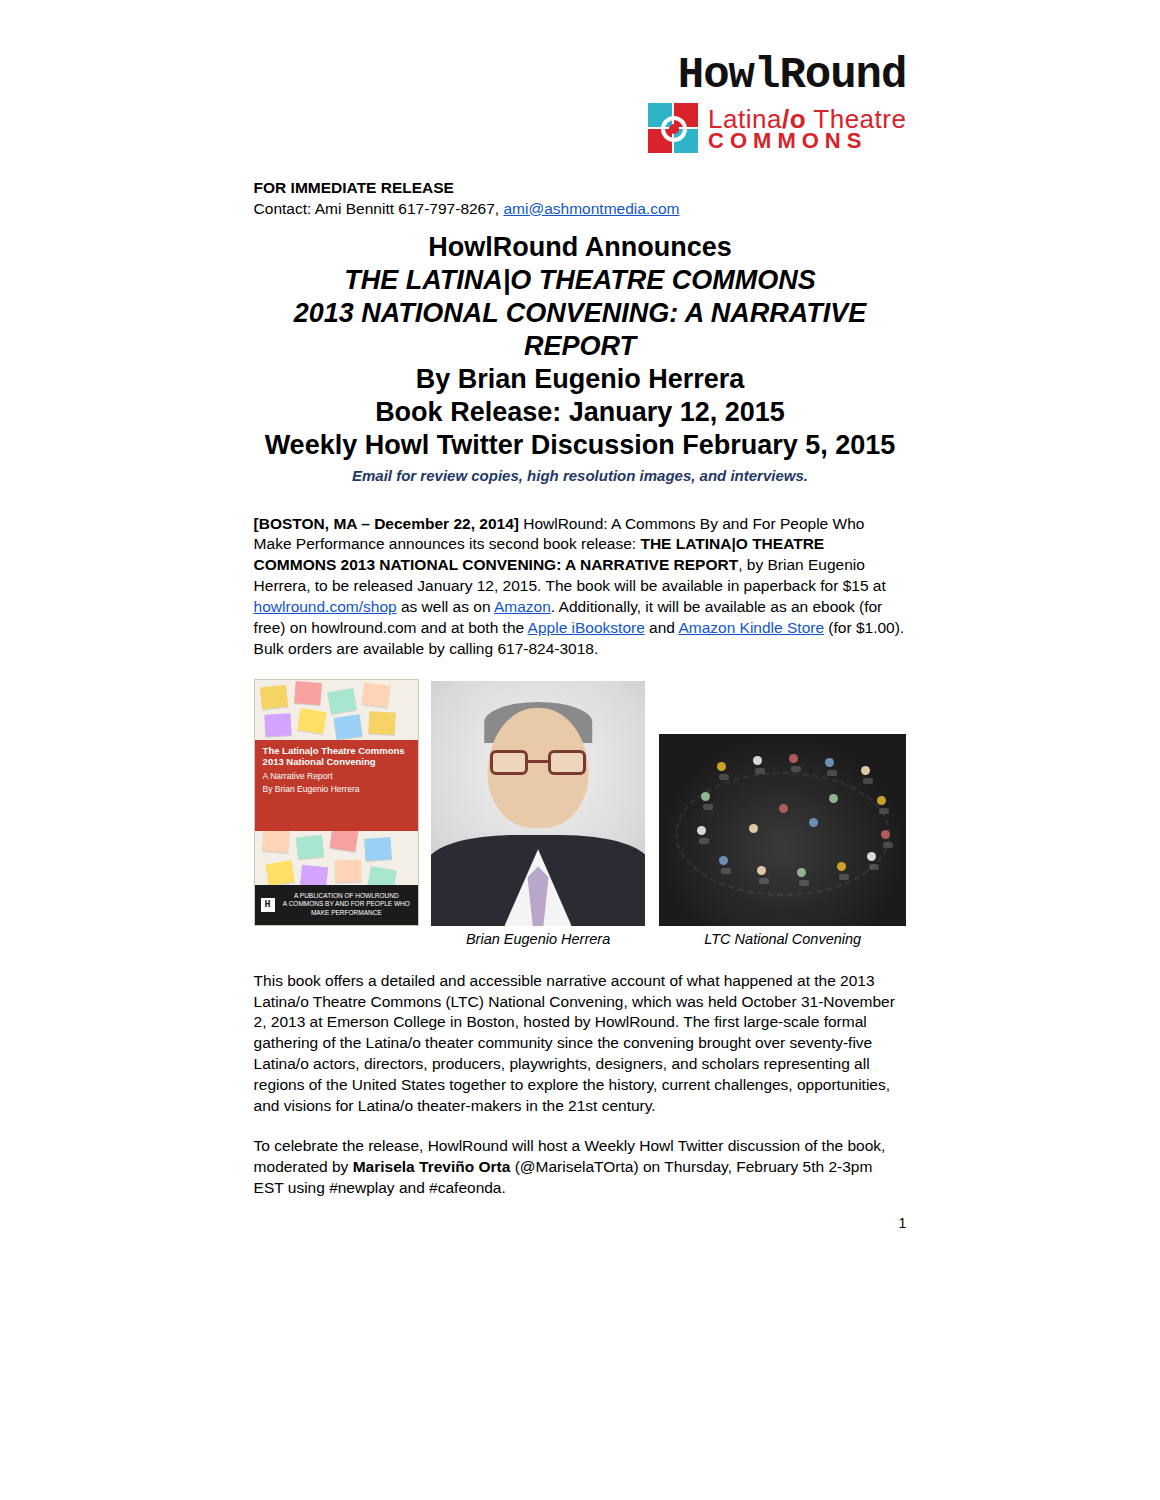HowlRound
Latina/o Theatre
COMMONS
FOR IMMEDIATE RELEASE
Contact: Ami Bennitt 617-797-8267, ami@ashmontmedia.com
HowlRound Announces
THE LATINA|O THEATRE COMMONS
2013 NATIONAL CONVENING: A NARRATIVE REPORT
By Brian Eugenio Herrera
Book Release: January 12, 2015
Weekly Howl Twitter Discussion February 5, 2015
Email for review copies, high resolution images, and interviews.
[BOSTON, MA – December 22, 2014] HowlRound: A Commons By and For People Who Make Performance announces its second book release: THE LATINA|O THEATRE COMMONS 2013 NATIONAL CONVENING: A NARRATIVE REPORT, by Brian Eugenio Herrera, to be released January 12, 2015. The book will be available in paperback for $15 at howlround.com/shop as well as on Amazon. Additionally, it will be available as an ebook (for free) on howlround.com and at both the Apple iBookstore and Amazon Kindle Store (for $1.00). Bulk orders are available by calling 617-824-3018.
The Latina|o Theatre Commons
2013 National Convening
A Narrative Report
By Brian Eugenio Herrera
H
A PUBLICATION OF HOWLROUND
A COMMONS BY AND FOR PEOPLE WHO MAKE PERFORMANCE
Brian Eugenio Herrera
LTC National Convening
This book offers a detailed and accessible narrative account of what happened at the 2013 Latina/o Theatre Commons (LTC) National Convening, which was held October 31-November 2, 2013 at Emerson College in Boston, hosted by HowlRound. The first large-scale formal gathering of the Latina/o theater community since the convening brought over seventy-five Latina/o actors, directors, producers, playwrights, designers, and scholars representing all regions of the United States together to explore the history, current challenges, opportunities, and visions for Latina/o theater-makers in the 21st century.
To celebrate the release, HowlRound will host a Weekly Howl Twitter discussion of the book, moderated by Marisela Treviño Orta (@MariselaTOrta) on Thursday, February 5th 2-3pm EST using #newplay and #cafeonda.
1